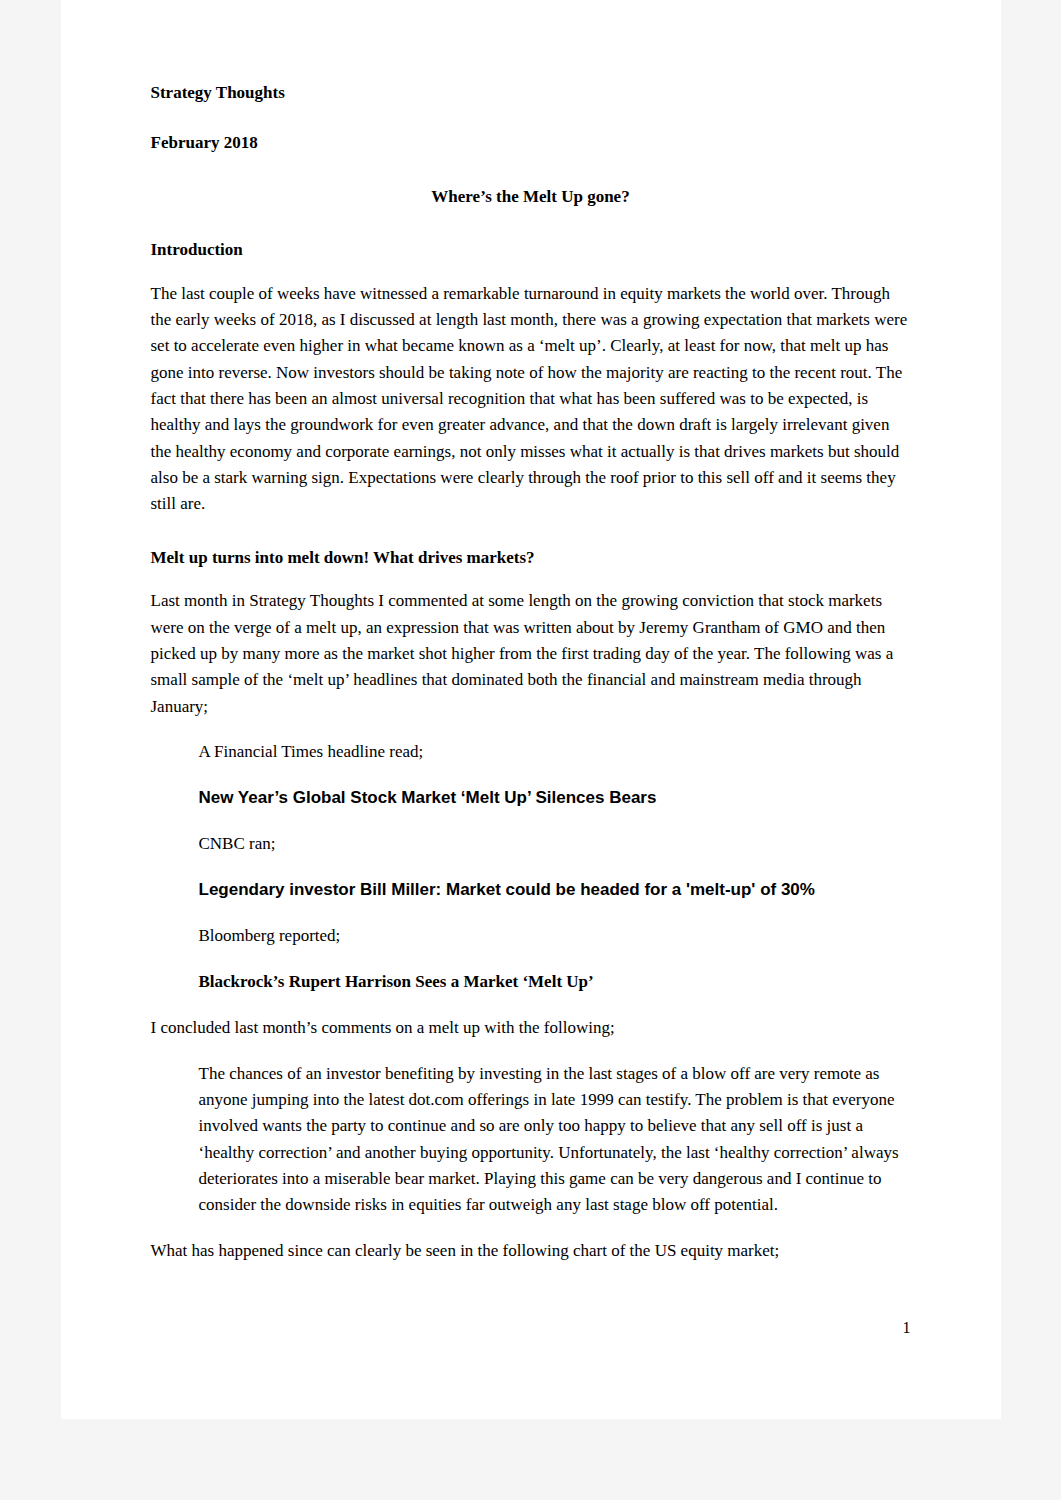Strategy Thoughts
February 2018
Where’s the Melt Up gone?
Introduction
The last couple of weeks have witnessed a remarkable turnaround in equity markets the world over. Through the early weeks of 2018, as I discussed at length last month, there was a growing expectation that markets were set to accelerate even higher in what became known as a ‘melt up’. Clearly, at least for now, that melt up has gone into reverse. Now investors should be taking note of how the majority are reacting to the recent rout. The fact that there has been an almost universal recognition that what has been suffered was to be expected, is healthy and lays the groundwork for even greater advance, and that the down draft is largely irrelevant given the healthy economy and corporate earnings, not only misses what it actually is that drives markets but should also be a stark warning sign. Expectations were clearly through the roof prior to this sell off and it seems they still are.
Melt up turns into melt down! What drives markets?
Last month in Strategy Thoughts I commented at some length on the growing conviction that stock markets were on the verge of a melt up, an expression that was written about by Jeremy Grantham of GMO and then picked up by many more as the market shot higher from the first trading day of the year. The following was a small sample of the ‘melt up’ headlines that dominated both the financial and mainstream media through January;
A Financial Times headline read;
New Year’s Global Stock Market ‘Melt Up’ Silences Bears
CNBC ran;
Legendary investor Bill Miller: Market could be headed for a 'melt-up' of 30%
Bloomberg reported;
Blackrock’s Rupert Harrison Sees a Market ‘Melt Up’
I concluded last month’s comments on a melt up with the following;
The chances of an investor benefiting by investing in the last stages of a blow off are very remote as anyone jumping into the latest dot.com offerings in late 1999 can testify. The problem is that everyone involved wants the party to continue and so are only too happy to believe that any sell off is just a ‘healthy correction’ and another buying opportunity. Unfortunately, the last ‘healthy correction’ always deteriorates into a miserable bear market. Playing this game can be very dangerous and I continue to consider the downside risks in equities far outweigh any last stage blow off potential.
What has happened since can clearly be seen in the following chart of the US equity market;
1